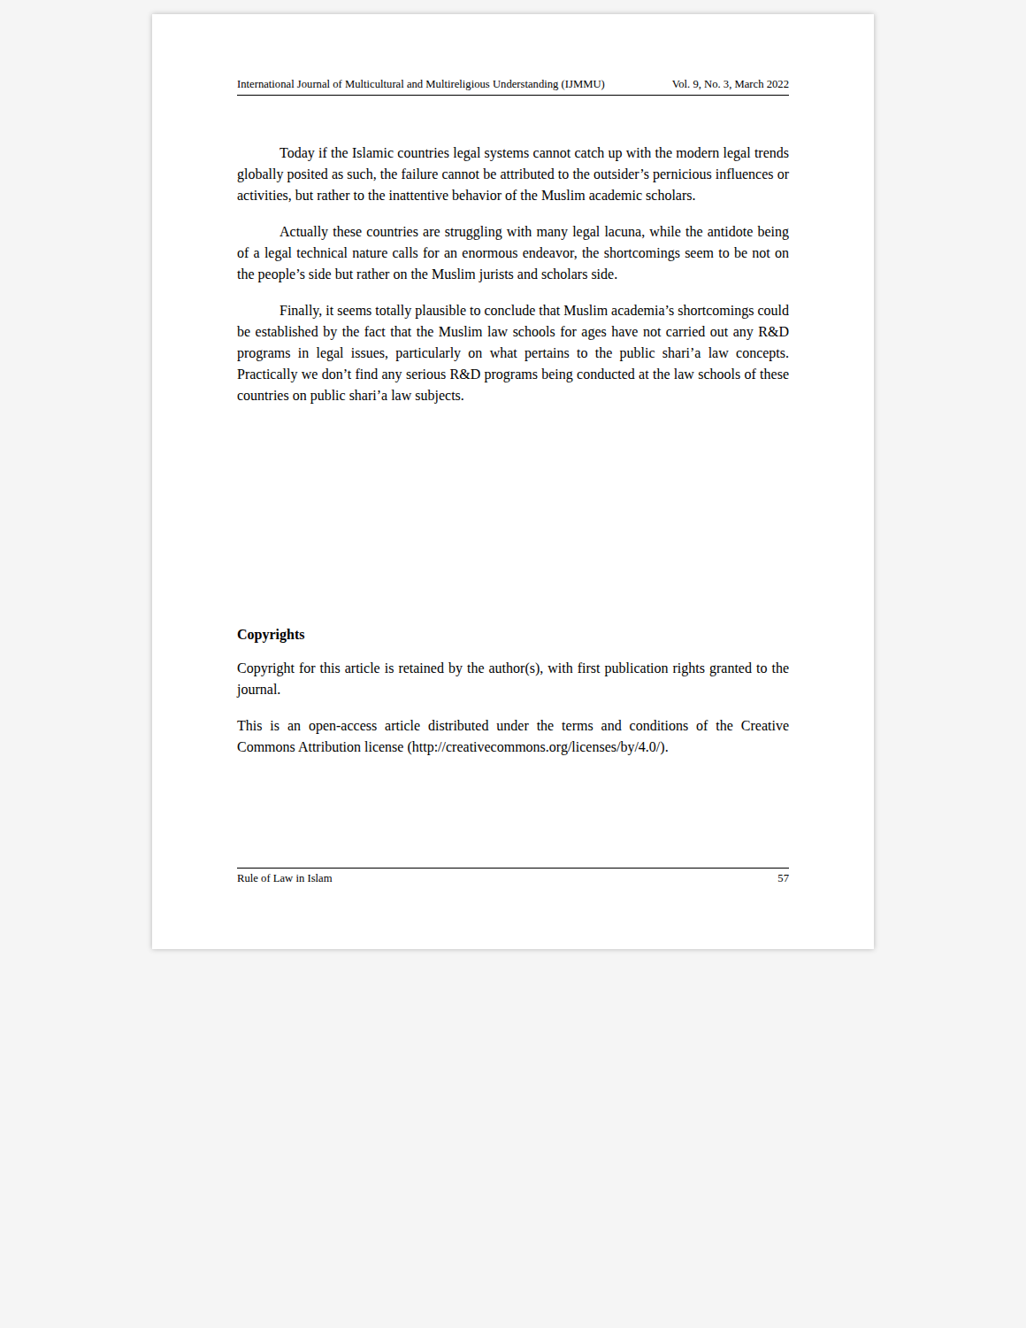International Journal of Multicultural and Multireligious Understanding (IJMMU) Vol. 9, No. 3, March 2022
Today if the Islamic countries legal systems cannot catch up with the modern legal trends globally posited as such, the failure cannot be attributed to the outsider’s pernicious influences or activities, but rather to the inattentive behavior of the Muslim academic scholars.
Actually these countries are struggling with many legal lacuna, while the antidote being of a legal technical nature calls for an enormous endeavor, the shortcomings seem to be not on the people’s side but rather on the Muslim jurists and scholars side.
Finally, it seems totally plausible to conclude that Muslim academia’s shortcomings could be established by the fact that the Muslim law schools for ages have not carried out any R&D programs in legal issues, particularly on what pertains to the public shari’a law concepts. Practically we don’t find any serious R&D programs being conducted at the law schools of these countries on public shari’a law subjects.
Copyrights
Copyright for this article is retained by the author(s), with first publication rights granted to the journal.
This is an open-access article distributed under the terms and conditions of the Creative Commons Attribution license (http://creativecommons.org/licenses/by/4.0/).
Rule of Law in Islam 57